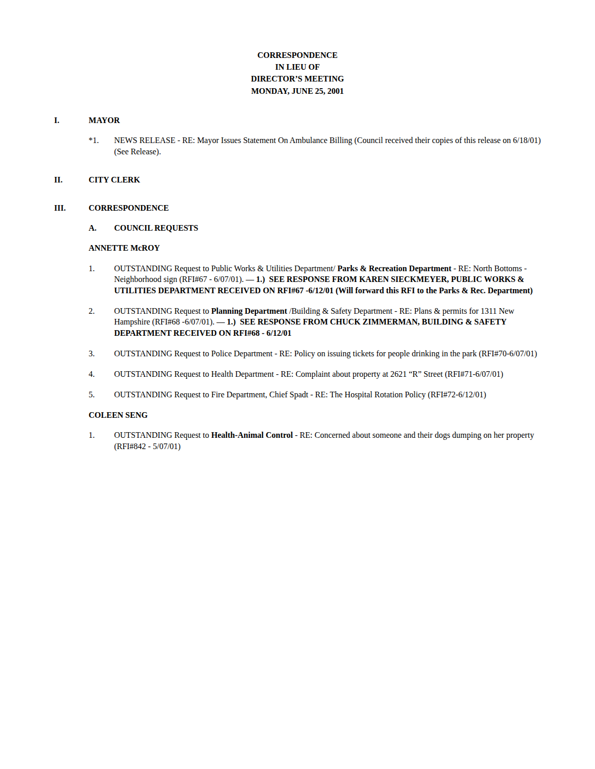CORRESPONDENCE IN LIEU OF DIRECTOR’S MEETING MONDAY, JUNE 25, 2001
I. MAYOR
*1. NEWS RELEASE - RE: Mayor Issues Statement On Ambulance Billing (Council received their copies of this release on 6/18/01)(See Release).
II. CITY CLERK
III. CORRESPONDENCE
A. COUNCIL REQUESTS
ANNETTE McROY
1. OUTSTANDING Request to Public Works & Utilities Department/ Parks & Recreation Department - RE: North Bottoms - Neighborhood sign (RFI#67 - 6/07/01). — 1.) SEE RESPONSE FROM KAREN SIECKMEYER, PUBLIC WORKS & UTILITIES DEPARTMENT RECEIVED ON RFI#67 -6/12/01 (Will forward this RFI to the Parks & Rec. Department)
2. OUTSTANDING Request to Planning Department /Building & Safety Department - RE: Plans & permits for 1311 New Hampshire (RFI#68 -6/07/01). — 1.) SEE RESPONSE FROM CHUCK ZIMMERMAN, BUILDING & SAFETY DEPARTMENT RECEIVED ON RFI#68 - 6/12/01
3. OUTSTANDING Request to Police Department - RE: Policy on issuing tickets for people drinking in the park (RFI#70-6/07/01)
4. OUTSTANDING Request to Health Department - RE: Complaint about property at 2621 “R” Street (RFI#71-6/07/01)
5. OUTSTANDING Request to Fire Department, Chief Spadt - RE: The Hospital Rotation Policy (RFI#72-6/12/01)
COLEEN SENG
1. OUTSTANDING Request to Health-Animal Control - RE: Concerned about someone and their dogs dumping on her property (RFI#842 - 5/07/01)